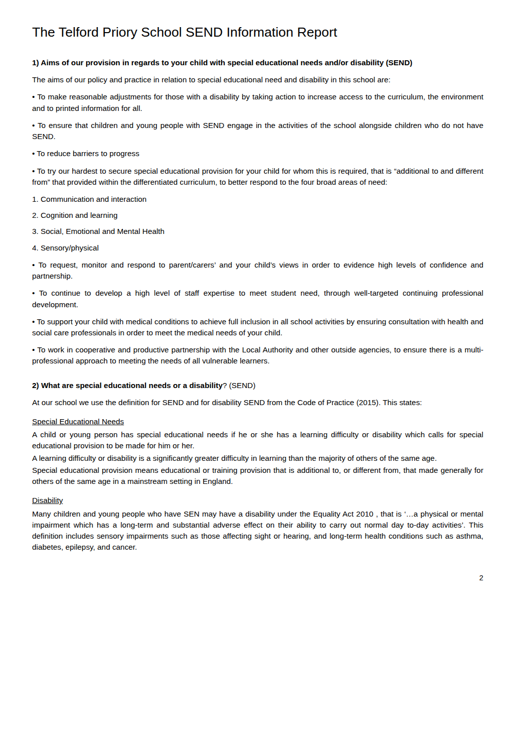The Telford Priory School SEND Information Report
1) Aims of our provision in regards to your child with special educational needs and/or disability (SEND)
The aims of our policy and practice in relation to special educational need and disability in this school are:
• To make reasonable adjustments for those with a disability by taking action to increase access to the curriculum, the environment and to printed information for all.
• To ensure that children and young people with SEND engage in the activities of the school alongside children who do not have SEND.
• To reduce barriers to progress
• To try our hardest to secure special educational provision for your child for whom this is required, that is “additional to and different from” that provided within the differentiated curriculum, to better respond to the four broad areas of need:
1. Communication and interaction
2. Cognition and learning
3. Social, Emotional and Mental Health
4. Sensory/physical
• To request, monitor and respond to parent/carers’ and your child’s views in order to evidence high levels of confidence and partnership.
• To continue to develop a high level of staff expertise to meet student need, through well-targeted continuing professional development.
• To support your child with medical conditions to achieve full inclusion in all school activities by ensuring consultation with health and social care professionals in order to meet the medical needs of your child.
• To work in cooperative and productive partnership with the Local Authority and other outside agencies, to ensure there is a multi-professional approach to meeting the needs of all vulnerable learners.
2) What are special educational needs or a disability? (SEND)
At our school we use the definition for SEND and for disability SEND from the Code of Practice (2015). This states:
Special Educational Needs
A child or young person has special educational needs if he or she has a learning difficulty or disability which calls for special educational provision to be made for him or her.
A learning difficulty or disability is a significantly greater difficulty in learning than the majority of others of the same age.
Special educational provision means educational or training provision that is additional to, or different from, that made generally for others of the same age in a mainstream setting in England.
Disability
Many children and young people who have SEN may have a disability under the Equality Act 2010 , that is ‘…a physical or mental impairment which has a long-term and substantial adverse effect on their ability to carry out normal day to-day activities’. This definition includes sensory impairments such as those affecting sight or hearing, and long-term health conditions such as asthma, diabetes, epilepsy, and cancer.
2